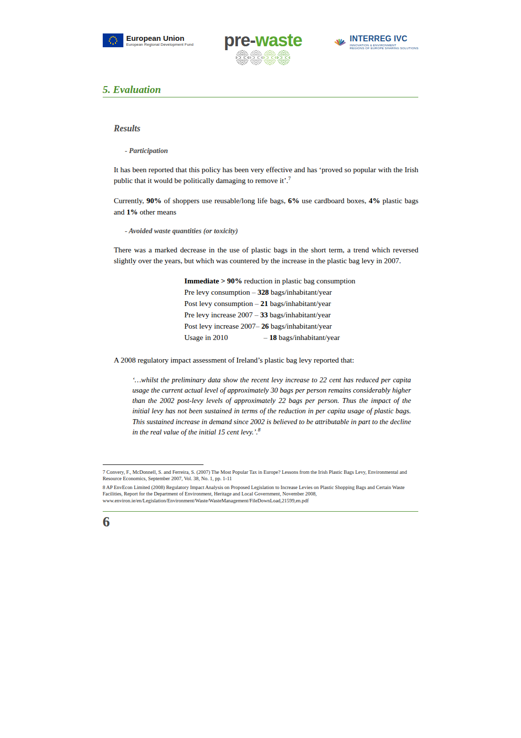European Union
European Regional Development Fund
pre-waste
INTERREG IVC
INNOVATION & ENVIRONMENT
REGIONS OF EUROPE SHARING SOLUTIONS
5. Evaluation
Results
- Participation
It has been reported that this policy has been very effective and has ‘proved so popular with the Irish public that it would be politically damaging to remove it’.7
Currently, 90% of shoppers use reusable/long life bags, 6% use cardboard boxes, 4% plastic bags and 1% other means
- Avoided waste quantities (or toxicity)
There was a marked decrease in the use of plastic bags in the short term, a trend which reversed slightly over the years, but which was countered by the increase in the plastic bag levy in 2007.
Immediate > 90% reduction in plastic bag consumption
Pre levy consumption – 328 bags/inhabitant/year
Post levy consumption – 21 bags/inhabitant/year
Pre levy increase 2007 – 33 bags/inhabitant/year
Post levy increase 2007– 26 bags/inhabitant/year
Usage in 2010 – 18 bags/inhabitant/year
A 2008 regulatory impact assessment of Ireland’s plastic bag levy reported that:
‘…whilst the preliminary data show the recent levy increase to 22 cent has reduced per capita usage the current actual level of approximately 30 bags per person remains considerably higher than the 2002 post-levy levels of approximately 22 bags per person. Thus the impact of the initial levy has not been sustained in terms of the reduction in per capita usage of plastic bags. This sustained increase in demand since 2002 is believed to be attributable in part to the decline in the real value of the initial 15 cent levy.’.8
7 Convery, F., McDonnell, S. and Ferreira, S. (2007) The Most Popular Tax in Europe? Lessons from the Irish Plastic Bags Levy, Environmental and Resource Economics, September 2007, Vol. 38, No. 1, pp. 1-11
8 AP EnvEcon Limited (2008) Regulatory Impact Analysis on Proposed Legislation to Increase Levies on Plastic Shopping Bags and Certain Waste Facilities, Report for the Department of Environment, Heritage and Local Government, November 2008, www.environ.ie/en/Legislation/Environment/Waste/WasteManagement/FileDownLoad,21599,en.pdf
6